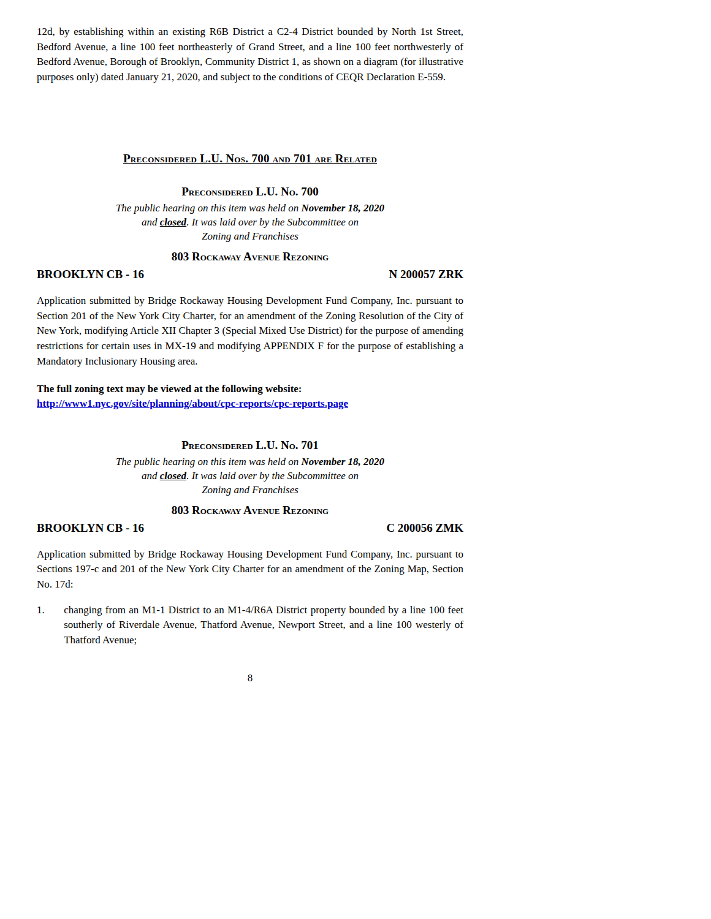12d, by establishing within an existing R6B District a C2-4 District bounded by North 1st Street, Bedford Avenue, a line 100 feet northeasterly of Grand Street, and a line 100 feet northwesterly of Bedford Avenue, Borough of Brooklyn, Community District 1, as shown on a diagram (for illustrative purposes only) dated January 21, 2020, and subject to the conditions of CEQR Declaration E-559.
Preconsidered L.U. Nos. 700 and 701 are Related
Preconsidered L.U. No. 700
The public hearing on this item was held on November 18, 2020
and closed. It was laid over by the Subcommittee on
Zoning and Franchises
803 Rockaway Avenue Rezoning
BROOKLYN CB - 16 N 200057 ZRK
Application submitted by Bridge Rockaway Housing Development Fund Company, Inc. pursuant to Section 201 of the New York City Charter, for an amendment of the Zoning Resolution of the City of New York, modifying Article XII Chapter 3 (Special Mixed Use District) for the purpose of amending restrictions for certain uses in MX-19 and modifying APPENDIX F for the purpose of establishing a Mandatory Inclusionary Housing area.
The full zoning text may be viewed at the following website:
http://www1.nyc.gov/site/planning/about/cpc-reports/cpc-reports.page
Preconsidered L.U. No. 701
The public hearing on this item was held on November 18, 2020
and closed. It was laid over by the Subcommittee on
Zoning and Franchises
803 Rockaway Avenue Rezoning
BROOKLYN CB - 16 C 200056 ZMK
Application submitted by Bridge Rockaway Housing Development Fund Company, Inc. pursuant to Sections 197-c and 201 of the New York City Charter for an amendment of the Zoning Map, Section No. 17d:
1. changing from an M1-1 District to an M1-4/R6A District property bounded by a line 100 feet southerly of Riverdale Avenue, Thatford Avenue, Newport Street, and a line 100 westerly of Thatford Avenue;
8